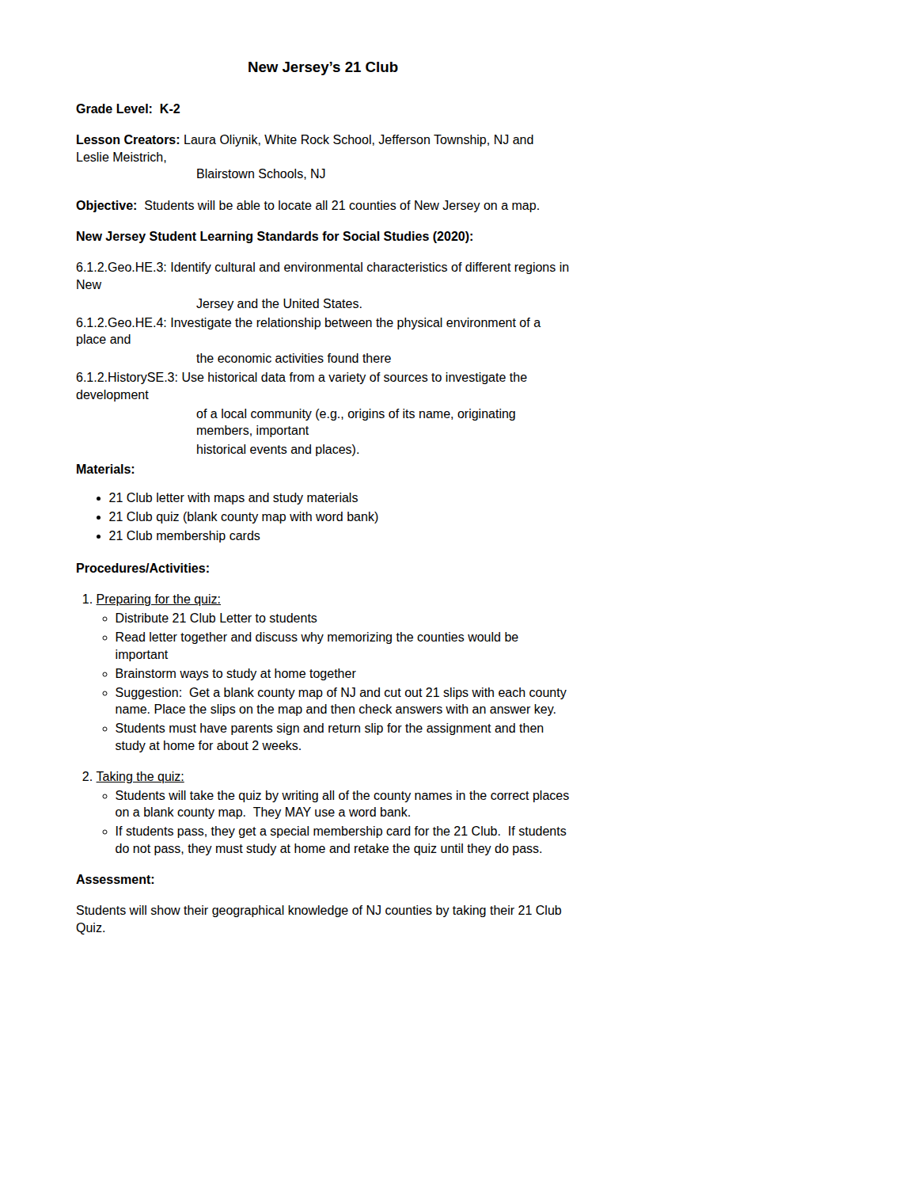New Jersey’s 21 Club
Grade Level: K-2
Lesson Creators: Laura Oliynik, White Rock School, Jefferson Township, NJ and Leslie Meistrich,
Blairstown Schools, NJ
Objective: Students will be able to locate all 21 counties of New Jersey on a map.
New Jersey Student Learning Standards for Social Studies (2020):
6.1.2.Geo.HE.3: Identify cultural and environmental characteristics of different regions in New
Jersey and the United States.
6.1.2.Geo.HE.4: Investigate the relationship between the physical environment of a place and
the economic activities found there
6.1.2.HistorySE.3: Use historical data from a variety of sources to investigate the development
of a local community (e.g., origins of its name, originating members, important
historical events and places).
Materials:
21 Club letter with maps and study materials
21 Club quiz (blank county map with word bank)
21 Club membership cards
Procedures/Activities:
Preparing for the quiz:
Distribute 21 Club Letter to students
Read letter together and discuss why memorizing the counties would be important
Brainstorm ways to study at home together
Suggestion: Get a blank county map of NJ and cut out 21 slips with each county name. Place the slips on the map and then check answers with an answer key.
Students must have parents sign and return slip for the assignment and then study at home for about 2 weeks.
Taking the quiz:
Students will take the quiz by writing all of the county names in the correct places on a blank county map. They MAY use a word bank.
If students pass, they get a special membership card for the 21 Club. If students do not pass, they must study at home and retake the quiz until they do pass.
Assessment:
Students will show their geographical knowledge of NJ counties by taking their 21 Club Quiz.